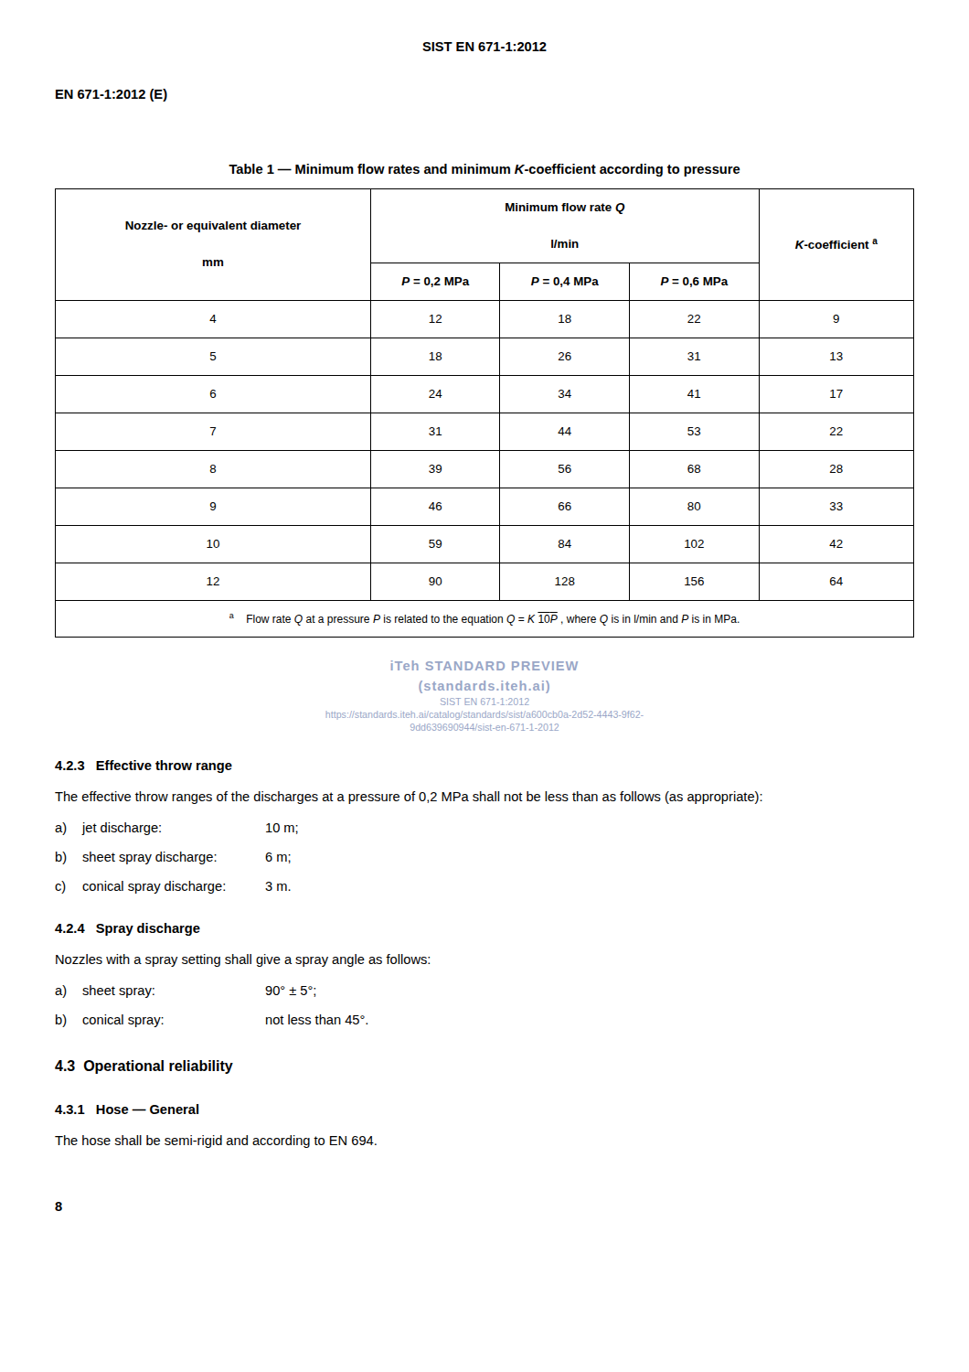SIST EN 671-1:2012
EN 671-1:2012 (E)
Table 1 — Minimum flow rates and minimum K-coefficient according to pressure
| Nozzle- or equivalent diameter mm | Minimum flow rate Q l/min | K -coefficient a |
| --- | --- | --- |
| P = 0,2 MPa | P = 0,4 MPa | P = 0,6 MPa |
| 4 | 12 | 18 | 22 | 9 |
| 5 | 18 | 26 | 31 | 13 |
| 6 | 24 | 34 | 41 | 17 |
| 7 | 31 | 44 | 53 | 22 |
| 8 | 39 | 56 | 68 | 28 |
| 9 | 46 | 66 | 80 | 33 |
| 10 | 59 | 84 | 102 | 42 |
| 12 | 90 | 128 | 156 | 64 |
| a Flow rate Q at a pressure P is related to the equation Q = K 10 P , where Q is in l/min and P is in MPa. |
iTeh STANDARD PREVIEW
(standards.iteh.ai)
SIST EN 671-1:2012
https://standards.iteh.ai/catalog/standards/sist/a600cb0a-2d52-4443-9f62-
9dd639690944/sist-en-671-1-2012
4.2.3 Effective throw range
The effective throw ranges of the discharges at a pressure of 0,2 MPa shall not be less than as follows (as appropriate):
a) jet discharge: 10 m;
b) sheet spray discharge: 6 m;
c) conical spray discharge: 3 m.
4.2.4 Spray discharge
Nozzles with a spray setting shall give a spray angle as follows:
a) sheet spray: 90° ± 5°;
b) conical spray: not less than 45°.
4.3 Operational reliability
4.3.1 Hose — General
The hose shall be semi-rigid and according to EN 694.
8